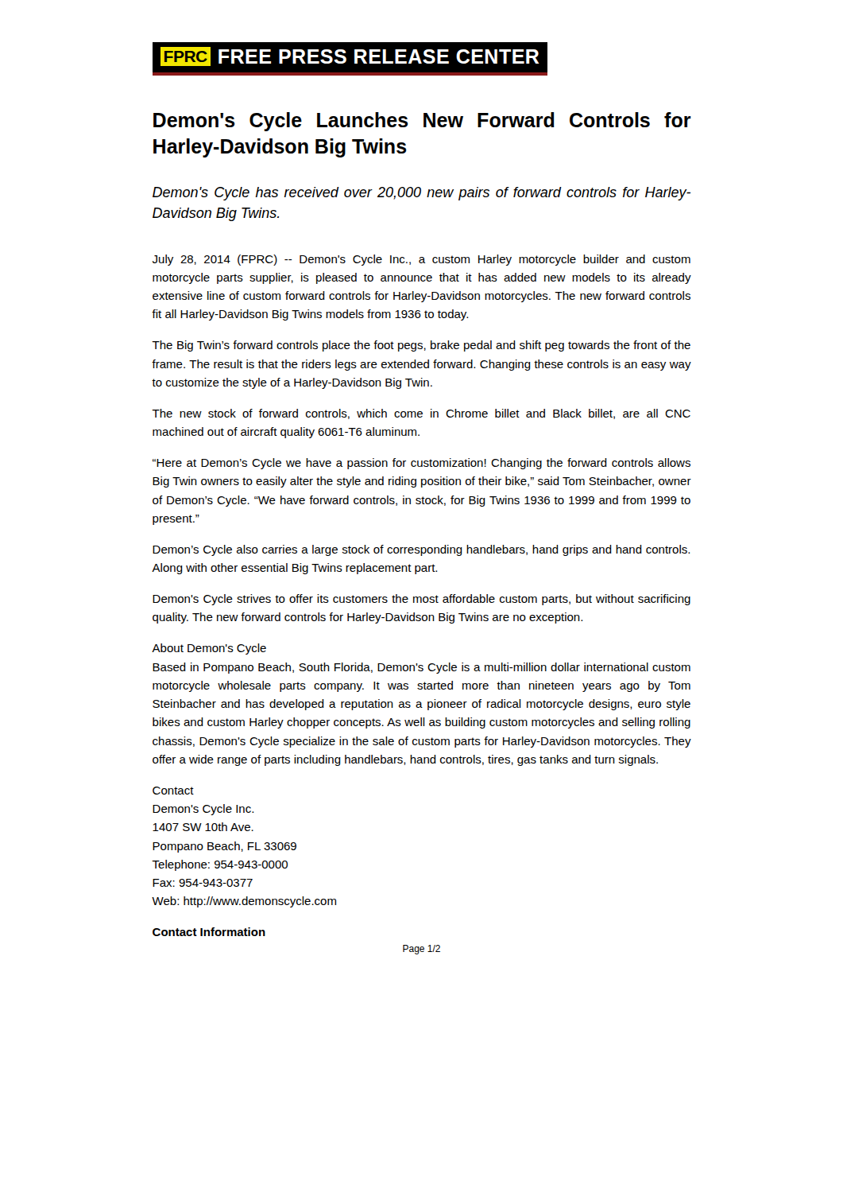FPRC FREE PRESS RELEASE CENTER
Demon's Cycle Launches New Forward Controls for Harley-Davidson Big Twins
Demon's Cycle has received over 20,000 new pairs of forward controls for Harley-Davidson Big Twins.
July 28, 2014 (FPRC) -- Demon's Cycle Inc., a custom Harley motorcycle builder and custom motorcycle parts supplier, is pleased to announce that it has added new models to its already extensive line of custom forward controls for Harley-Davidson motorcycles. The new forward controls fit all Harley-Davidson Big Twins models from 1936 to today.
The Big Twin’s forward controls place the foot pegs, brake pedal and shift peg towards the front of the frame. The result is that the riders legs are extended forward. Changing these controls is an easy way to customize the style of a Harley-Davidson Big Twin.
The new stock of forward controls, which come in Chrome billet and Black billet, are all CNC machined out of aircraft quality 6061-T6 aluminum.
“Here at Demon’s Cycle we have a passion for customization! Changing the forward controls allows Big Twin owners to easily alter the style and riding position of their bike,” said Tom Steinbacher, owner of Demon’s Cycle. “We have forward controls, in stock, for Big Twins 1936 to 1999 and from 1999 to present.”
Demon’s Cycle also carries a large stock of corresponding handlebars, hand grips and hand controls. Along with other essential Big Twins replacement part.
Demon's Cycle strives to offer its customers the most affordable custom parts, but without sacrificing quality. The new forward controls for Harley-Davidson Big Twins are no exception.
About Demon's Cycle
Based in Pompano Beach, South Florida, Demon's Cycle is a multi-million dollar international custom motorcycle wholesale parts company. It was started more than nineteen years ago by Tom Steinbacher and has developed a reputation as a pioneer of radical motorcycle designs, euro style bikes and custom Harley chopper concepts. As well as building custom motorcycles and selling rolling chassis, Demon's Cycle specialize in the sale of custom parts for Harley-Davidson motorcycles. They offer a wide range of parts including handlebars, hand controls, tires, gas tanks and turn signals.
Contact Demon's Cycle Inc. 1407 SW 10th Ave. Pompano Beach, FL 33069 Telephone: 954-943-0000 Fax: 954-943-0377 Web: http://www.demonscycle.com
Contact Information
Page 1/2